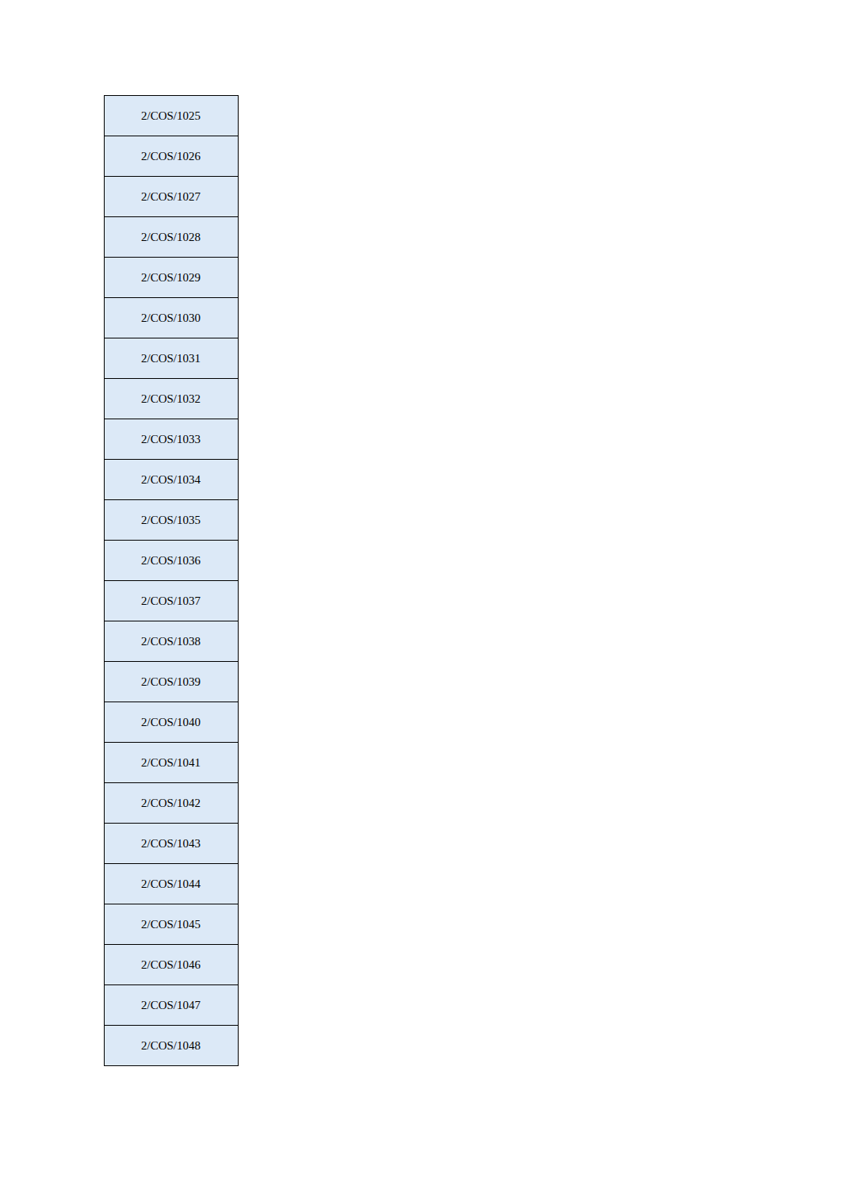| 2/COS/1025 |
| 2/COS/1026 |
| 2/COS/1027 |
| 2/COS/1028 |
| 2/COS/1029 |
| 2/COS/1030 |
| 2/COS/1031 |
| 2/COS/1032 |
| 2/COS/1033 |
| 2/COS/1034 |
| 2/COS/1035 |
| 2/COS/1036 |
| 2/COS/1037 |
| 2/COS/1038 |
| 2/COS/1039 |
| 2/COS/1040 |
| 2/COS/1041 |
| 2/COS/1042 |
| 2/COS/1043 |
| 2/COS/1044 |
| 2/COS/1045 |
| 2/COS/1046 |
| 2/COS/1047 |
| 2/COS/1048 |